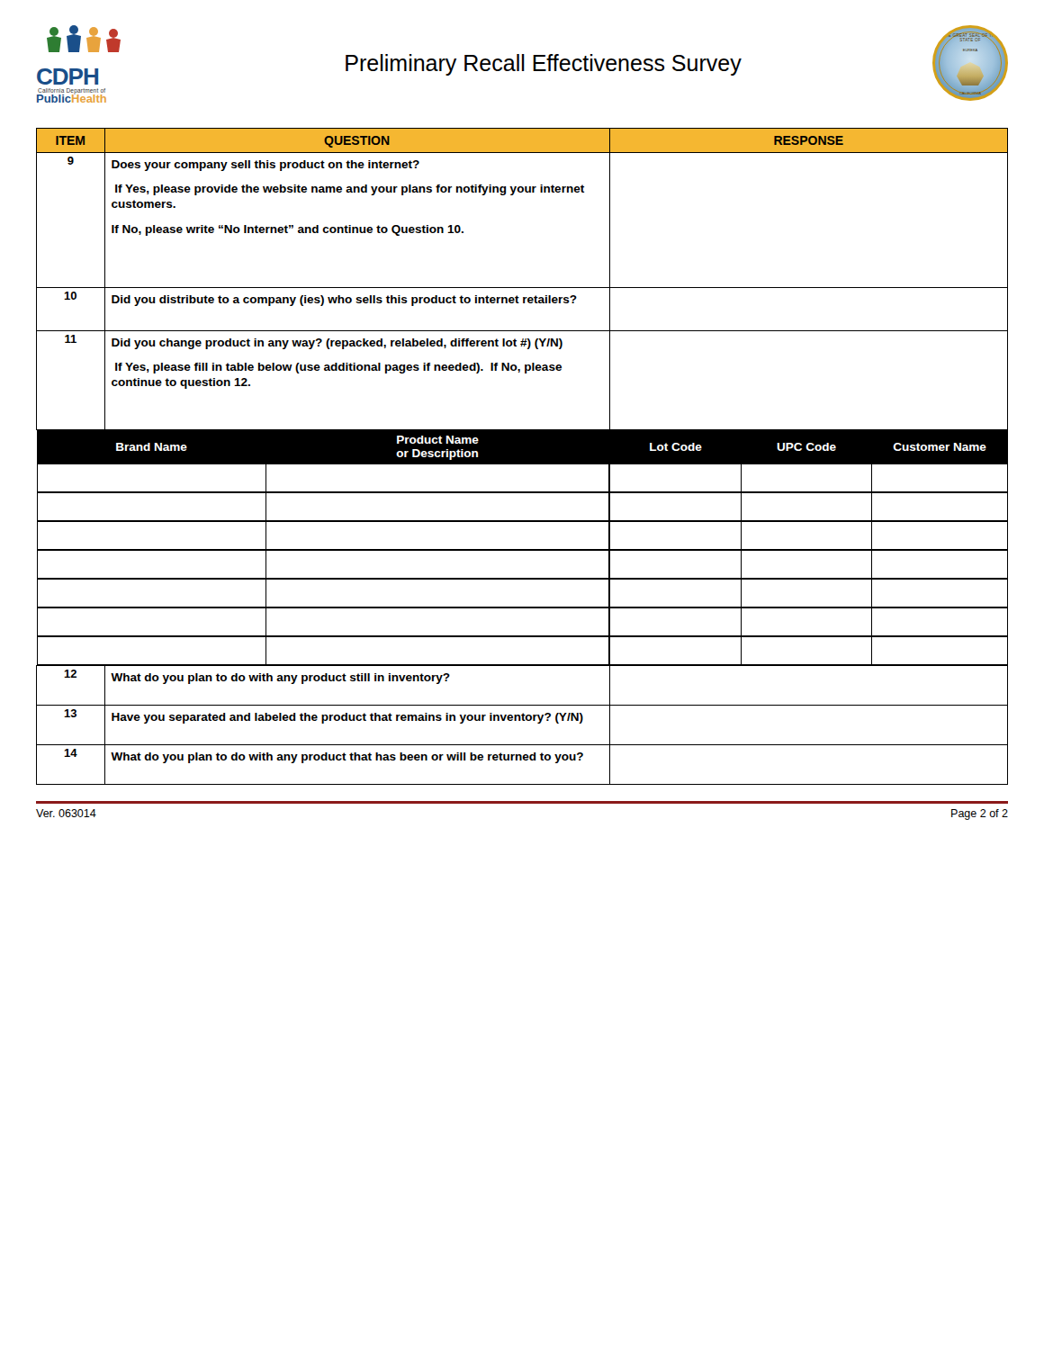CDPH
California Department of
PublicHealth
Preliminary Recall Effectiveness Survey
THE GREAT SEAL OF THE STATE OF
EUREKA
CALIFORNIA
| ITEM | QUESTION | RESPONSE |
| --- | --- | --- |
| 9 | Does your company sell this product on the internet? If Yes, please provide the website name and your plans for notifying your internet customers. If No, please write “No Internet” and continue to Question 10. | |
| 10 | Did you distribute to a company (ies) who sells this product to internet retailers? | |
| 11 | Did you change product in any way? (repacked, relabeled, different lot #) (Y/N) If Yes, please fill in table below (use additional pages if needed). If No, please continue to question 12. | |
| / Brand Name / Product Name or Description / | / Lot Code / UPC Code / Customer Name / |
| 12 | What do you plan to do with any product still in inventory? | |
| 13 | Have you separated and labeled the product that remains in your inventory? (Y/N) | |
| 14 | What do you plan to do with any product that has been or will be returned to you? | |
Ver. 063014
Page 2 of 2